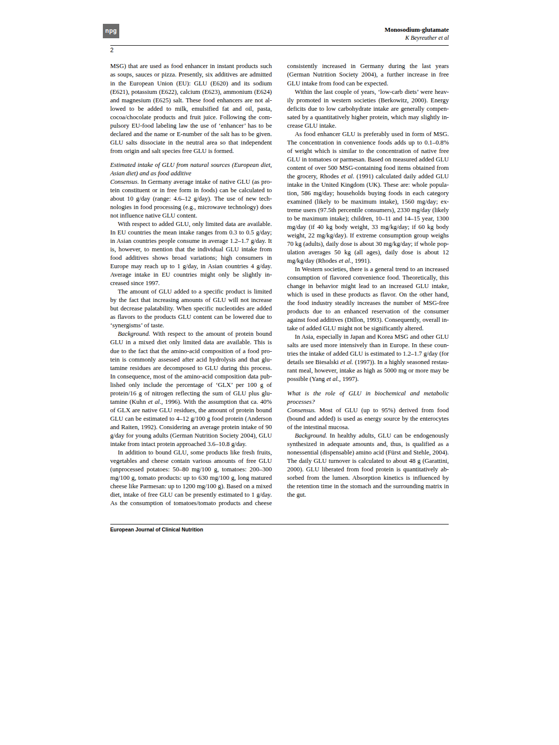npg
Monosodium-glutamate
K Beyreuther et al
2
MSG) that are used as food enhancer in instant products such as soups, sauces or pizza. Presently, six additives are admitted in the European Union (EU): GLU (E620) and its sodium (E621), potassium (E622), calcium (E623), ammonium (E624) and magnesium (E625) salt. These food enhancers are not allowed to be added to milk, emulsified fat and oil, pasta, cocoa/chocolate products and fruit juice. Following the compulsory EU-food labeling law the use of ‘enhancer’ has to be declared and the name or E-number of the salt has to be given. GLU salts dissociate in the neutral area so that independent from origin and salt species free GLU is formed.
Estimated intake of GLU from natural sources (European diet, Asian diet) and as food additive
Consensus. In Germany average intake of native GLU (as protein constituent or in free form in foods) can be calculated to about 10 g/day (range: 4.6–12 g/day). The use of new technologies in food processing (e.g., microwave technology) does not influence native GLU content.
With respect to added GLU, only limited data are available. In EU countries the mean intake ranges from 0.3 to 0.5 g/day; in Asian countries people consume in average 1.2–1.7 g/day. It is, however, to mention that the individual GLU intake from food additives shows broad variations; high consumers in Europe may reach up to 1 g/day, in Asian countries 4 g/day. Average intake in EU countries might only be slightly increased since 1997.
The amount of GLU added to a specific product is limited by the fact that increasing amounts of GLU will not increase but decrease palatability. When specific nucleotides are added as flavors to the products GLU content can be lowered due to ‘synergisms’ of taste.
Background. With respect to the amount of protein bound GLU in a mixed diet only limited data are available. This is due to the fact that the amino-acid composition of a food protein is commonly assessed after acid hydrolysis and that glutamine residues are decomposed to GLU during this process. In consequence, most of the amino-acid composition data published only include the percentage of ‘GLX’ per 100 g of protein/16 g of nitrogen reflecting the sum of GLU plus glutamine (Kuhn et al., 1996). With the assumption that ca. 40% of GLX are native GLU residues, the amount of protein bound GLU can be estimated to 4–12 g/100 g food protein (Anderson and Raiten, 1992). Considering an average protein intake of 90 g/day for young adults (German Nutrition Society 2004), GLU intake from intact protein approached 3.6–10.8 g/day.
In addition to bound GLU, some products like fresh fruits, vegetables and cheese contain various amounts of free GLU (unprocessed potatoes: 50–80 mg/100 g, tomatoes: 200–300 mg/100 g, tomato products: up to 630 mg/100 g, long matured cheese like Parmesan: up to 1200 mg/100 g). Based on a mixed diet, intake of free GLU can be presently estimated to 1 g/day. As the consumption of tomatoes/tomato products and cheese consistently increased in Germany during the last years (German Nutrition Society 2004), a further increase in free GLU intake from food can be expected.
Within the last couple of years, ‘low-carb diets’ were heavily promoted in western societies (Berkowitz, 2000). Energy deficits due to low carbohydrate intake are generally compensated by a quantitatively higher protein, which may slightly increase GLU intake.
As food enhancer GLU is preferably used in form of MSG. The concentration in convenience foods adds up to 0.1–0.8% of weight which is similar to the concentration of native free GLU in tomatoes or parmesan. Based on measured added GLU content of over 500 MSG-containing food items obtained from the grocery, Rhodes et al. (1991) calculated daily added GLU intake in the United Kingdom (UK). These are: whole population, 586 mg/day; households buying foods in each category examined (likely to be maximum intake), 1560 mg/day; extreme users (97.5th percentile consumers), 2330 mg/day (likely to be maximum intake); children, 10–11 and 14–15 year, 1300 mg/day (if 40 kg body weight, 33 mg/kg/day; if 60 kg body weight, 22 mg/kg/day). If extreme consumption group weighs 70 kg (adults), daily dose is about 30 mg/kg/day; if whole population averages 50 kg (all ages), daily dose is about 12 mg/kg/day (Rhodes et al., 1991).
In Western societies, there is a general trend to an increased consumption of flavored convenience food. Theoretically, this change in behavior might lead to an increased GLU intake, which is used in these products as flavor. On the other hand, the food industry steadily increases the number of MSG-free products due to an enhanced reservation of the consumer against food additives (Dillon, 1993). Consequently, overall intake of added GLU might not be significantly altered.
In Asia, especially in Japan and Korea MSG and other GLU salts are used more intensively than in Europe. In these countries the intake of added GLU is estimated to 1.2–1.7 g/day (for details see Biesalski et al. (1997)). In a highly seasoned restaurant meal, however, intake as high as 5000 mg or more may be possible (Yang et al., 1997).
What is the role of GLU in biochemical and metabolic processes?
Consensus. Most of GLU (up to 95%) derived from food (bound and added) is used as energy source by the enterocytes of the intestinal mucosa.
Background. In healthy adults, GLU can be endogenously synthesized in adequate amounts and, thus, is qualified as a nonessential (dispensable) amino acid (Fürst and Stehle, 2004). The daily GLU turnover is calculated to about 48 g (Garattini, 2000). GLU liberated from food protein is quantitatively absorbed from the lumen. Absorption kinetics is influenced by the retention time in the stomach and the surrounding matrix in the gut.
European Journal of Clinical Nutrition